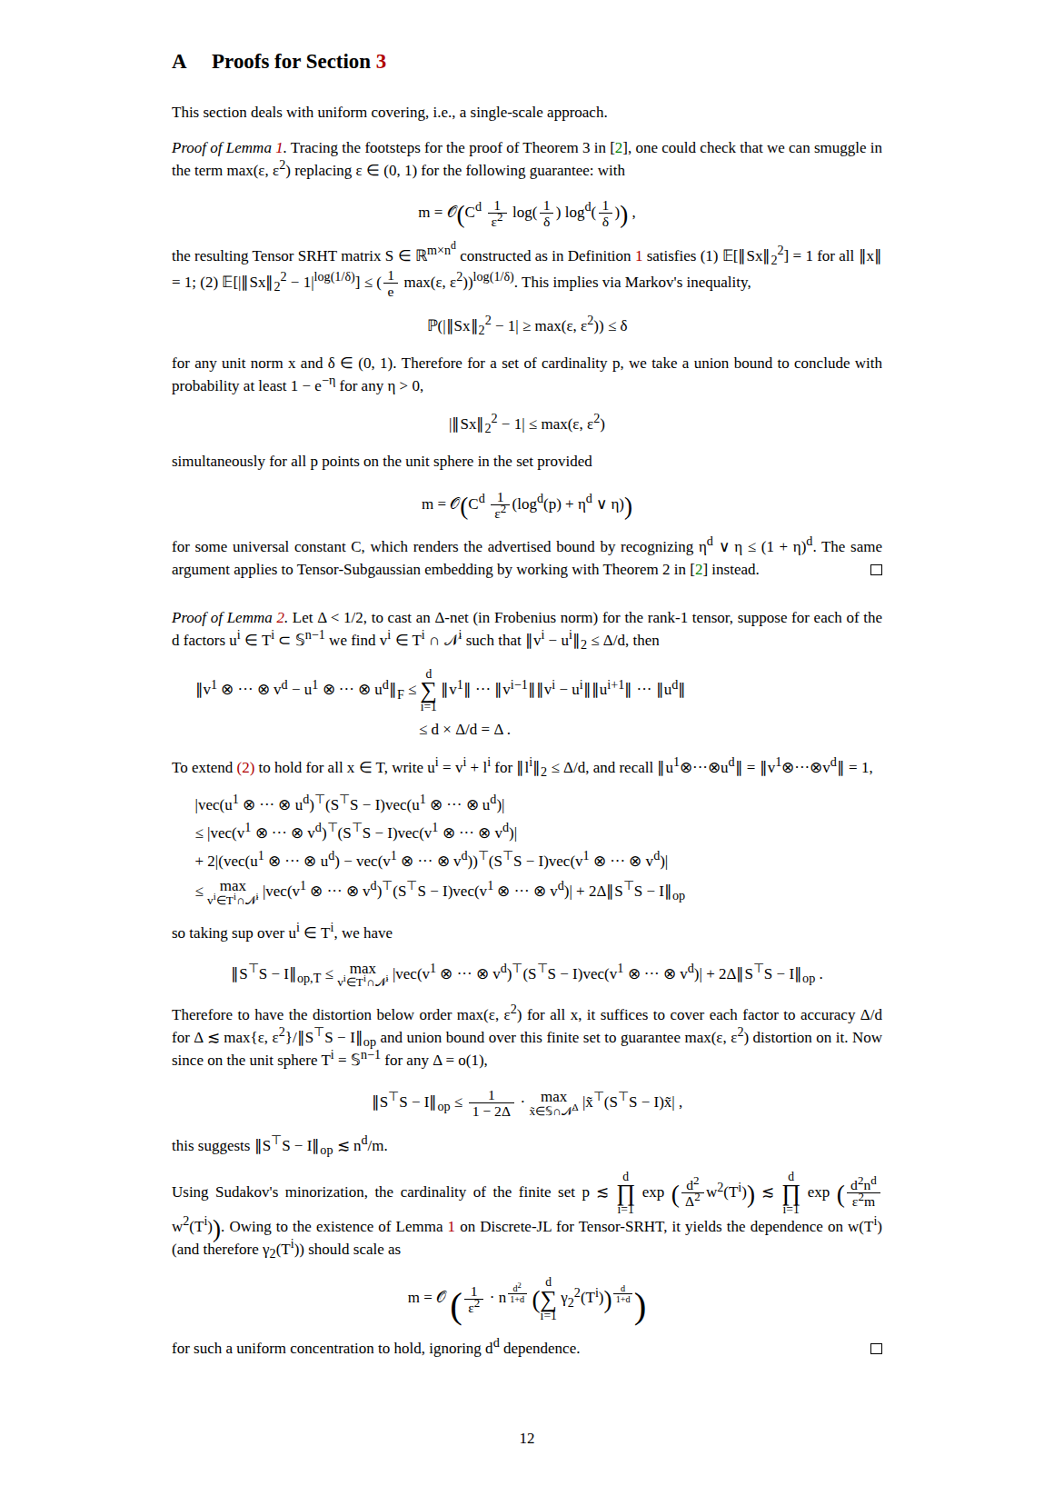AProofs for Section 3
This section deals with uniform covering, i.e., a single-scale approach.
Proof of Lemma 1. Tracing the footsteps for the proof of Theorem 3 in [2], one could check that we can smuggle in the term max(ε, ε2) replacing ε ∈ (0, 1) for the following guarantee: with
m = 𝒪(Cd 1 ε2 log(1 δ) logd(1 δ)) ,
the resulting Tensor SRHT matrix S ∈ ℝm×nd constructed as in Definition 1 satisfies (1) 𝔼[∥Sx∥22] = 1 for all ∥x∥ = 1; (2) 𝔼[|∥Sx∥22 − 1|log(1/δ)] ≤ (1 e max(ε, ε2))log(1/δ). This implies via Markov's inequality,
ℙ(|∥Sx∥22 − 1| ≥ max(ε, ε2)) ≤ δ
for any unit norm x and δ ∈ (0, 1). Therefore for a set of cardinality p, we take a union bound to conclude with probability at least 1 − e−η for any η > 0,
|∥Sx∥22 − 1| ≤ max(ε, ε2)
simultaneously for all p points on the unit sphere in the set provided
m = 𝒪(Cd 1 ε2(logd(p) + ηd ∨ η))
for some universal constant C, which renders the advertised bound by recognizing ηd ∨ η ≤ (1 + η)d. The same argument applies to Tensor-Subgaussian embedding by working with Theorem 2 in [2] instead.
Proof of Lemma 2. Let Δ < 1/2, to cast an Δ-net (in Frobenius norm) for the rank-1 tensor, suppose for each of the d factors ui ∈ Ti ⊂ 𝕊n−1 we find vi ∈ Ti ∩ 𝒩i such that ∥vi − ui∥2 ≤ Δ/d, then
∥v1 ⊗ ··· ⊗ vd − u1 ⊗ ··· ⊗ ud∥F ≤ d∑i=1 ∥v1∥ ··· ∥vi−1∥∥vi − ui∥∥ui+1∥ ··· ∥ud∥
≤ d × Δ/d = Δ .
To extend (2) to hold for all x ∈ T, write ui = vi + li for ∥li∥2 ≤ Δ/d, and recall ∥u1⊗···⊗ud∥ = ∥v1⊗···⊗vd∥ = 1,
|vec(u1 ⊗ ··· ⊗ ud)⊤(S⊤S − I)vec(u1 ⊗ ··· ⊗ ud)|
≤ |vec(v1 ⊗ ··· ⊗ vd)⊤(S⊤S − I)vec(v1 ⊗ ··· ⊗ vd)|
+ 2|(vec(u1 ⊗ ··· ⊗ ud) − vec(v1 ⊗ ··· ⊗ vd))⊤(S⊤S − I)vec(v1 ⊗ ··· ⊗ vd)|
≤ max vi∈Ti∩𝒩i |vec(v1 ⊗ ··· ⊗ vd)⊤(S⊤S − I)vec(v1 ⊗ ··· ⊗ vd)| + 2Δ∥S⊤S − I∥op
so taking sup over ui ∈ Ti, we have
∥S⊤S − I∥op,T ≤ max vi∈Ti∩𝒩i |vec(v1 ⊗ ··· ⊗ vd)⊤(S⊤S − I)vec(v1 ⊗ ··· ⊗ vd)| + 2Δ∥S⊤S − I∥op .
Therefore to have the distortion below order max(ε, ε2) for all x, it suffices to cover each factor to accuracy Δ/d for Δ ≲ max{ε, ε2}/∥S⊤S − I∥op and union bound over this finite set to guarantee max(ε, ε2) distortion on it. Now since on the unit sphere Ti = 𝕊n−1 for any Δ = o(1),
∥S⊤S − I∥op ≤ 11 − 2Δ · max x̃∈𝕊∩𝒩Δ |x̃⊤(S⊤S − I)x̃| ,
this suggests ∥S⊤S − I∥op ≲ nd/m.
Using Sudakov's minorization, the cardinality of the finite set p ≲ d∏i=1 exp (d2 Δ2w2(Ti)) ≲ d∏i=1 exp (d2nd ε2mw2(Ti)). Owing to the existence of Lemma 1 on Discrete-JL for Tensor-SRHT, it yields the dependence on w(Ti) (and therefore γ2(Ti)) should scale as
m = 𝒪 (1 ε2 · nd21+d (d∑i=1 γ22(Ti))d 1+d)
for such a uniform concentration to hold, ignoring dd dependence.
12